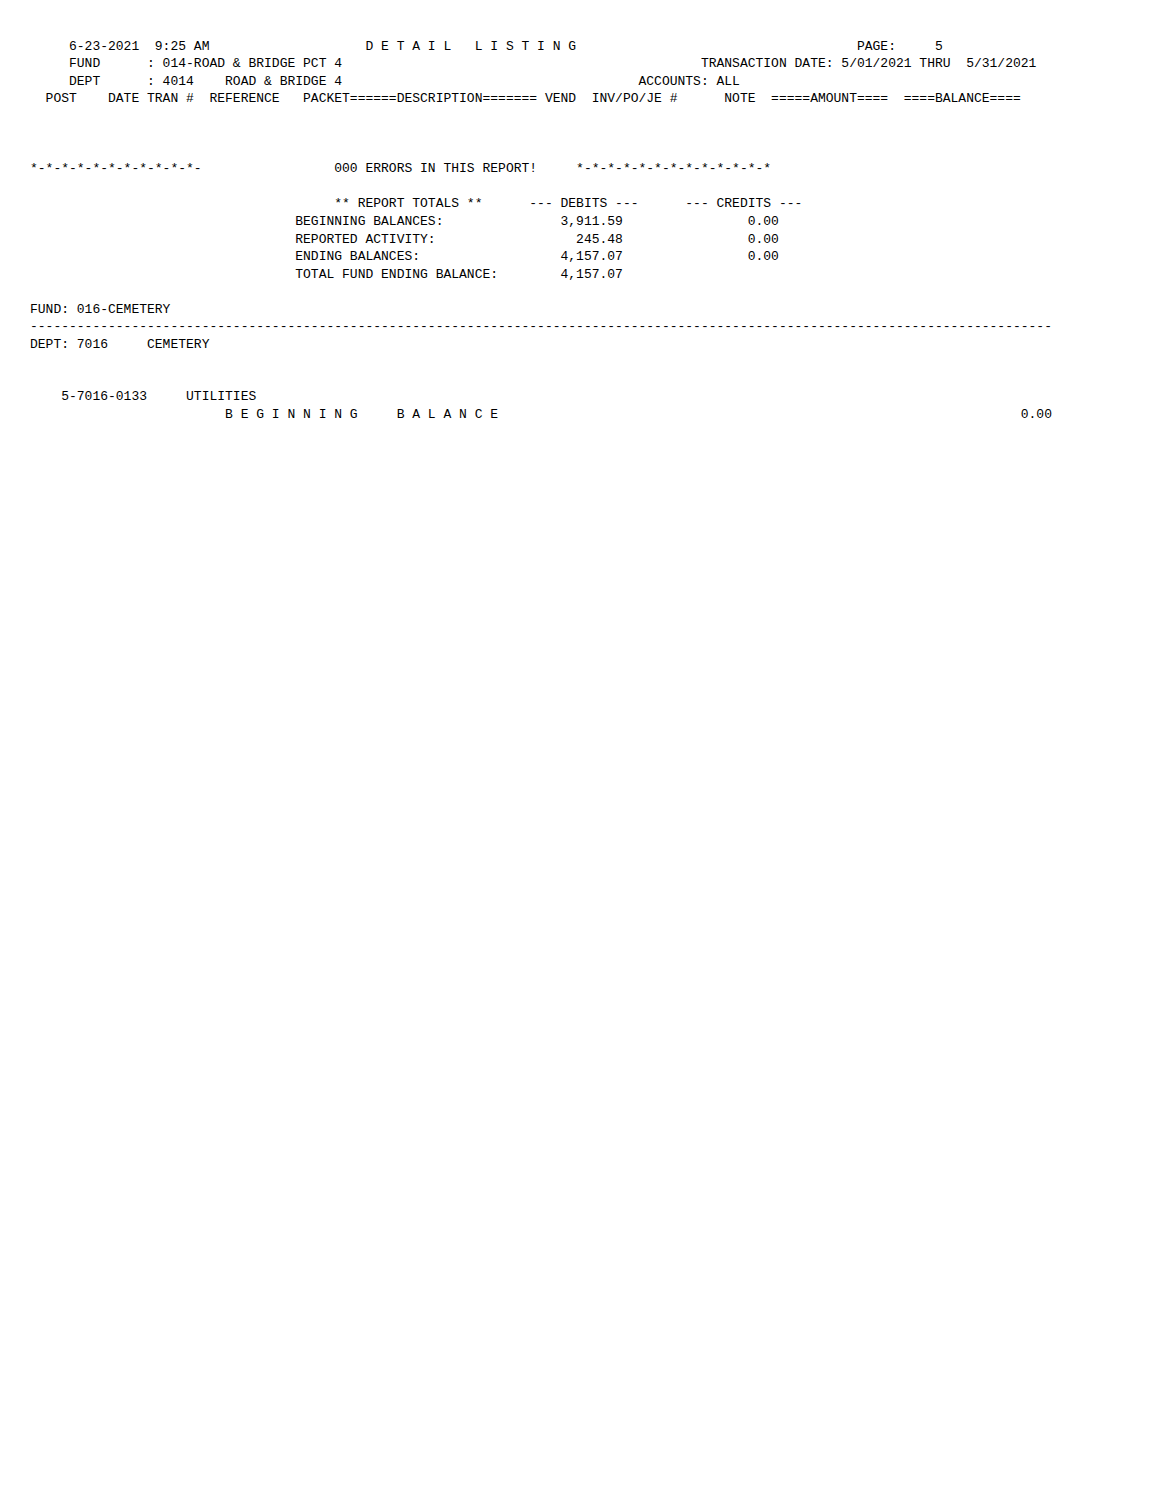6-23-2021 9:25 AM D E T A I L L I S T I N G PAGE: 5 FUND : 014-ROAD & BRIDGE PCT 4 TRANSACTION DATE: 5/01/2021 THRU 5/31/2021 DEPT : 4014 ROAD & BRIDGE 4 ACCOUNTS: ALL POST DATE TRAN # REFERENCE PACKET======DESCRIPTION======= VEND INV/PO/JE # NOTE =====AMOUNT==== ====BALANCE==== *-*-*-*-*-*-*-*-*-*-*- 000 ERRORS IN THIS REPORT! *-*-*-*-*-*-*-*-*-*-*-*-* ** REPORT TOTALS ** --- DEBITS --- --- CREDITS --- BEGINNING BALANCES: 3,911.59 0.00 REPORTED ACTIVITY: 245.48 0.00 ENDING BALANCES: 4,157.07 0.00 TOTAL FUND ENDING BALANCE: 4,157.07 FUND: 016-CEMETERY ----------------------------------------------------------------------------------------------------------------------------------- DEPT: 7016 CEMETERY 5-7016-0133 UTILITIES B E G I N N I N G B A L A N C E 0.00